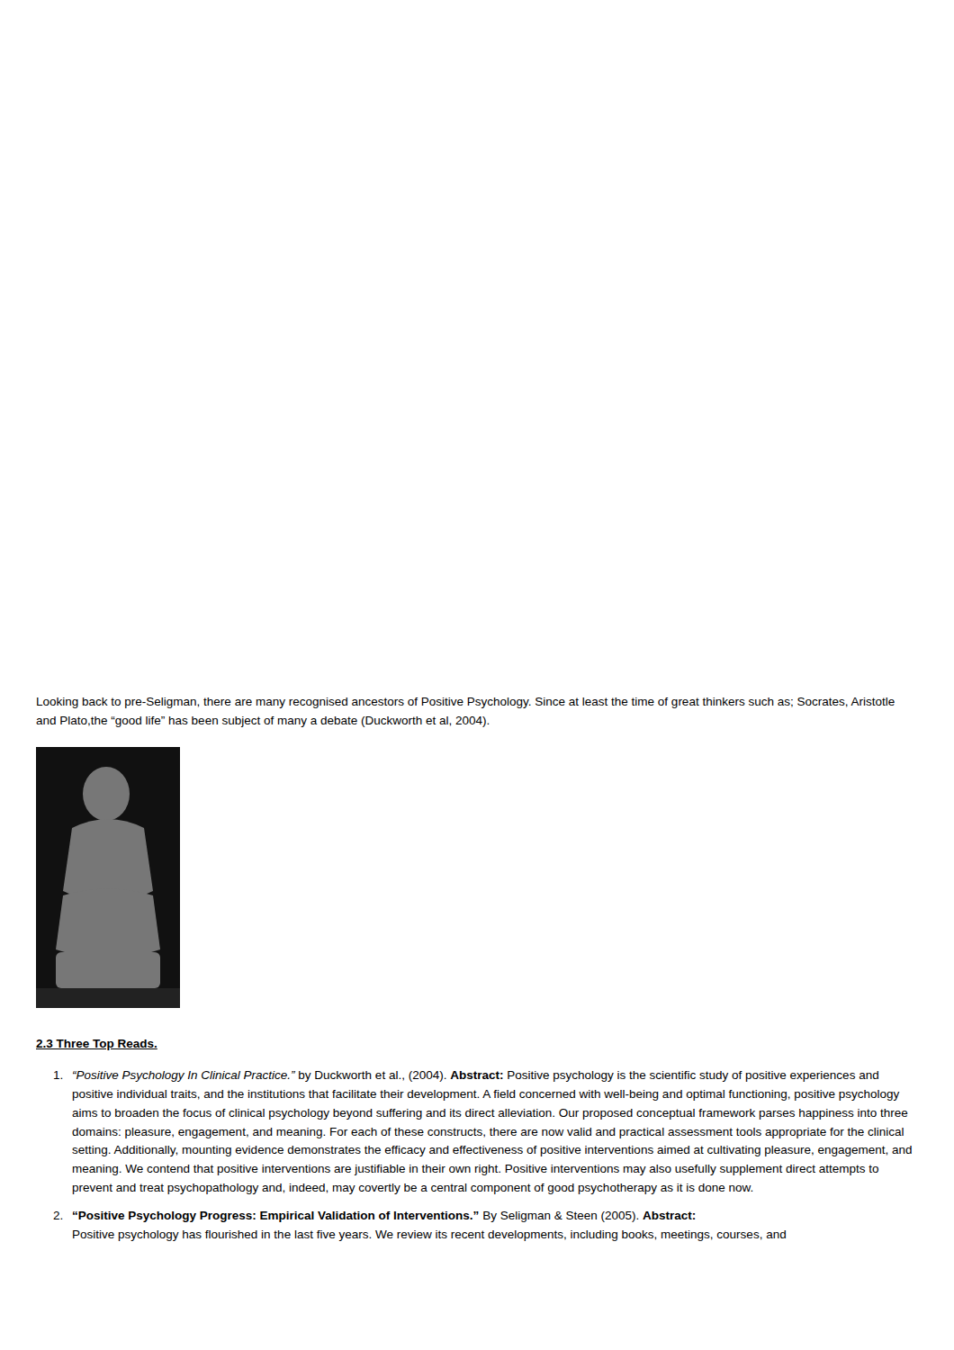Looking back to pre-Seligman, there are many recognised ancestors of Positive Psychology. Since at least the time of great thinkers such as; Socrates, Aristotle and Plato,the “good life” has been subject of many a debate (Duckworth et al, 2004).
2.3 Three Top Reads.
“Positive Psychology In Clinical Practice.” by Duckworth et al., (2004). Abstract: Positive psychology is the scientific study of positive experiences and positive individual traits, and the institutions that facilitate their development. A field concerned with well-being and optimal functioning, positive psychology aims to broaden the focus of clinical psychology beyond suffering and its direct alleviation. Our proposed conceptual framework parses happiness into three domains: pleasure, engagement, and meaning. For each of these constructs, there are now valid and practical assessment tools appropriate for the clinical setting. Additionally, mounting evidence demonstrates the efficacy and effectiveness of positive interventions aimed at cultivating pleasure, engagement, and meaning. We contend that positive interventions are justifiable in their own right. Positive interventions may also usefully supplement direct attempts to prevent and treat psychopathology and, indeed, may covertly be a central component of good psychotherapy as it is done now.
“Positive Psychology Progress: Empirical Validation of Interventions.” By Seligman & Steen (2005). Abstract:
Positive psychology has flourished in the last five years. We review its recent developments, including books, meetings, courses, and